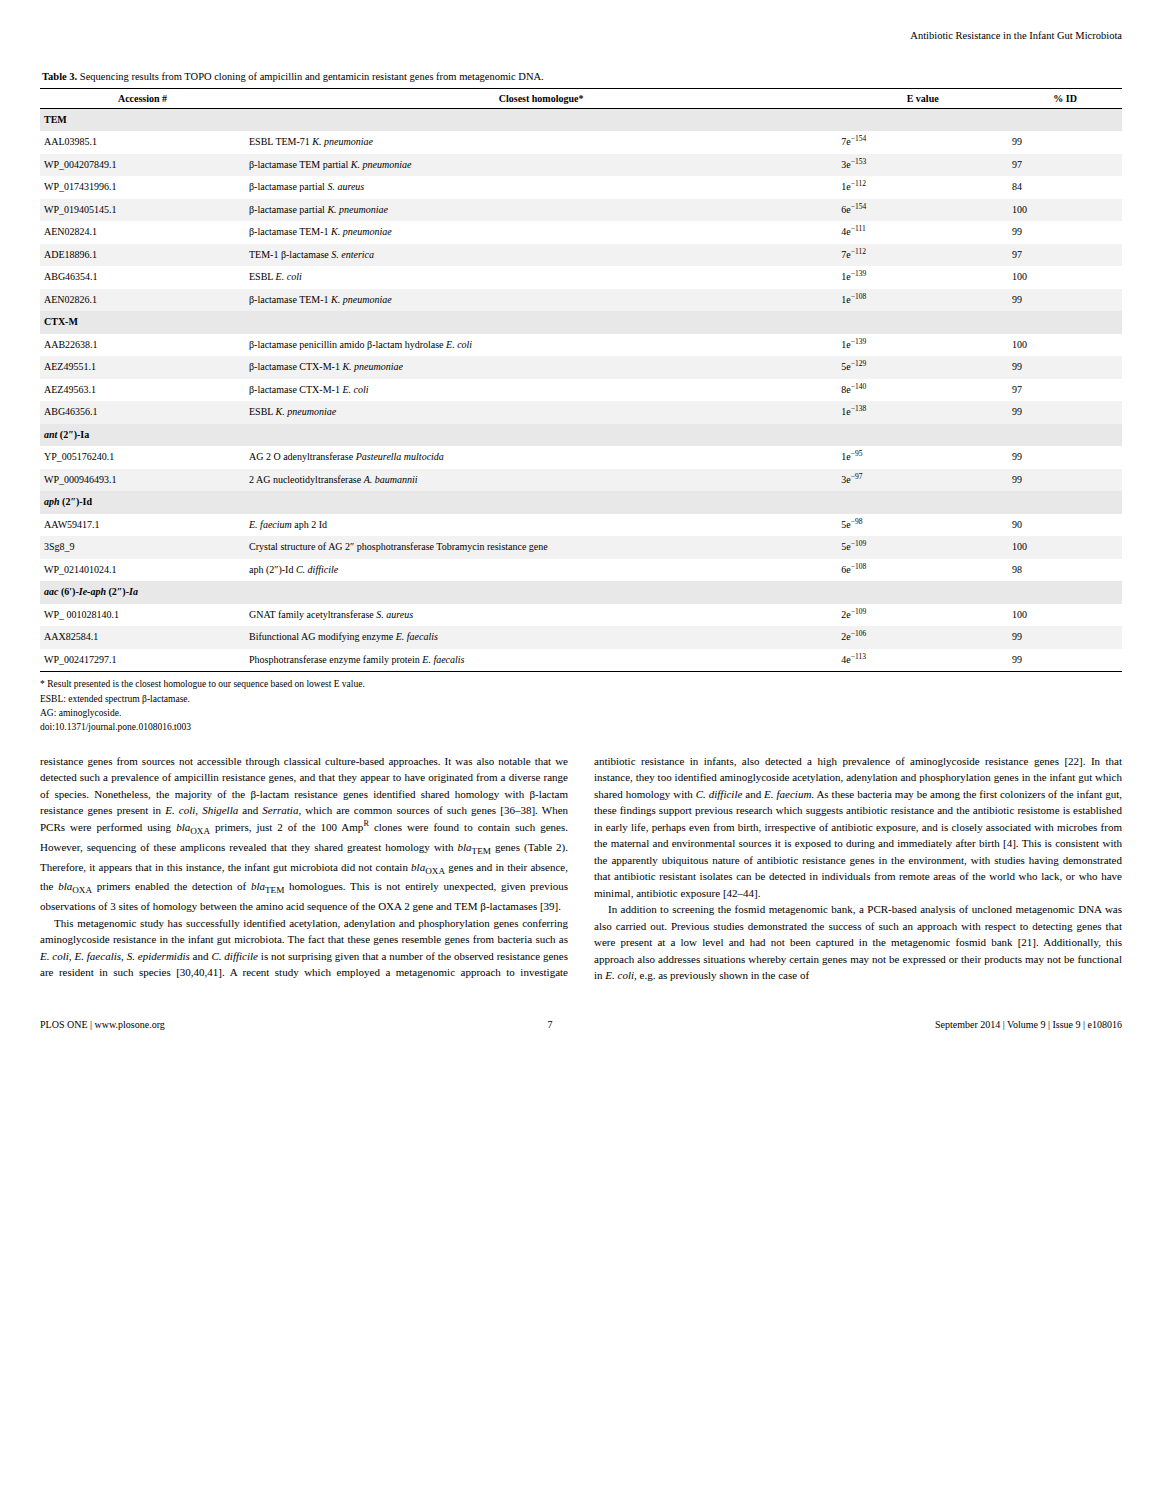Antibiotic Resistance in the Infant Gut Microbiota
Table 3. Sequencing results from TOPO cloning of ampicillin and gentamicin resistant genes from metagenomic DNA.
| Accession # | Closest homologue* | E value | % ID |
| --- | --- | --- | --- |
| TEM |
| AAL03985.1 | ESBL TEM-71 K. pneumoniae | 7e −154 | 99 |
| WP_004207849.1 | β-lactamase TEM partial K. pneumoniae | 3e −153 | 97 |
| WP_017431996.1 | β-lactamase partial S. aureus | 1e −112 | 84 |
| WP_019405145.1 | β-lactamase partial K. pneumoniae | 6e −154 | 100 |
| AEN02824.1 | β-lactamase TEM-1 K. pneumoniae | 4e −111 | 99 |
| ADE18896.1 | TEM-1 β-lactamase S. enterica | 7e −112 | 97 |
| ABG46354.1 | ESBL E. coli | 1e −139 | 100 |
| AEN02826.1 | β-lactamase TEM-1 K. pneumoniae | 1e −108 | 99 |
| CTX-M |
| AAB22638.1 | β-lactamase penicillin amido β-lactam hydrolase E. coli | 1e −139 | 100 |
| AEZ49551.1 | β-lactamase CTX-M-1 K. pneumoniae | 5e −129 | 99 |
| AEZ49563.1 | β-lactamase CTX-M-1 E. coli | 8e −140 | 97 |
| ABG46356.1 | ESBL K. pneumoniae | 1e −138 | 99 |
| ant (2″)-Ia |
| YP_005176240.1 | AG 2 O adenyltransferase Pasteurella multocida | 1e −95 | 99 |
| WP_000946493.1 | 2 AG nucleotidyltransferase A. baumannii | 3e −97 | 99 |
| aph (2″)-Id |
| AAW59417.1 | E. faecium aph 2 Id | 5e −98 | 90 |
| 3Sg8_9 | Crystal structure of AG 2″ phosphotransferase Tobramycin resistance gene | 5e −109 | 100 |
| WP_021401024.1 | aph (2″)-Id C. difficile | 6e −108 | 98 |
| aac (6′)- Ie-aph (2″)- Ia |
| WP_ 001028140.1 | GNAT family acetyltransferase S. aureus | 2e −109 | 100 |
| AAX82584.1 | Bifunctional AG modifying enzyme E. faecalis | 2e −106 | 99 |
| WP_002417297.1 | Phosphotransferase enzyme family protein E. faecalis | 4e −113 | 99 |
* Result presented is the closest homologue to our sequence based on lowest E value.
ESBL: extended spectrum β-lactamase.
AG: aminoglycoside.
doi:10.1371/journal.pone.0108016.t003
resistance genes from sources not accessible through classical culture-based approaches. It was also notable that we detected such a prevalence of ampicillin resistance genes, and that they appear to have originated from a diverse range of species. Nonetheless, the majority of the β-lactam resistance genes identified shared homology with β-lactam resistance genes present in E. coli, Shigella and Serratia, which are common sources of such genes [36–38]. When PCRs were performed using blaOXA primers, just 2 of the 100 AmpR clones were found to contain such genes. However, sequencing of these amplicons revealed that they shared greatest homology with blaTEM genes (Table 2). Therefore, it appears that in this instance, the infant gut microbiota did not contain blaOXA genes and in their absence, the blaOXA primers enabled the detection of blaTEM homologues. This is not entirely unexpected, given previous observations of 3 sites of homology between the amino acid sequence of the OXA 2 gene and TEM β-lactamases [39].
This metagenomic study has successfully identified acetylation, adenylation and phosphorylation genes conferring aminoglycoside resistance in the infant gut microbiota. The fact that these genes resemble genes from bacteria such as E. coli, E. faecalis, S. epidermidis and C. difficile is not surprising given that a number of the observed resistance genes are resident in such species [30,40,41]. A recent study which employed a metagenomic approach to investigate antibiotic resistance in infants, also detected a high prevalence of aminoglycoside resistance genes [22]. In that instance, they too identified aminoglycoside acetylation, adenylation and phosphorylation genes in the infant gut which shared homology with C. difficile and E. faecium. As these bacteria may be among the first colonizers of the infant gut, these findings support previous research which suggests antibiotic resistance and the antibiotic resistome is established in early life, perhaps even from birth, irrespective of antibiotic exposure, and is closely associated with microbes from the maternal and environmental sources it is exposed to during and immediately after birth [4]. This is consistent with the apparently ubiquitous nature of antibiotic resistance genes in the environment, with studies having demonstrated that antibiotic resistant isolates can be detected in individuals from remote areas of the world who lack, or who have minimal, antibiotic exposure [42–44].
In addition to screening the fosmid metagenomic bank, a PCR-based analysis of uncloned metagenomic DNA was also carried out. Previous studies demonstrated the success of such an approach with respect to detecting genes that were present at a low level and had not been captured in the metagenomic fosmid bank [21]. Additionally, this approach also addresses situations whereby certain genes may not be expressed or their products may not be functional in E. coli, e.g. as previously shown in the case of
PLOS ONE | www.plosone.org
7
September 2014 | Volume 9 | Issue 9 | e108016